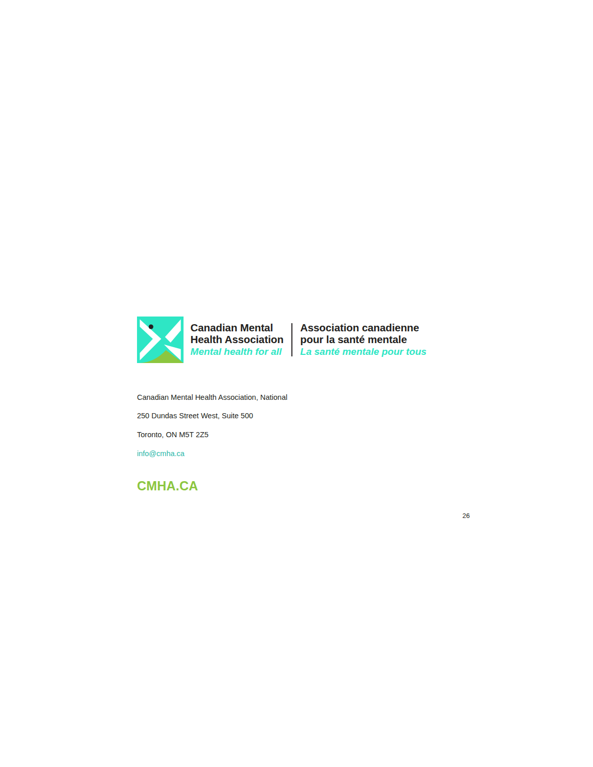Canadian Mental
Health Association
Mental health for all
Association canadienne
pour la santé mentale
La santé mentale pour tous
Canadian Mental Health Association, National
250 Dundas Street West, Suite 500
Toronto, ON M5T 2Z5
info@cmha.ca
CMHA.CA
26